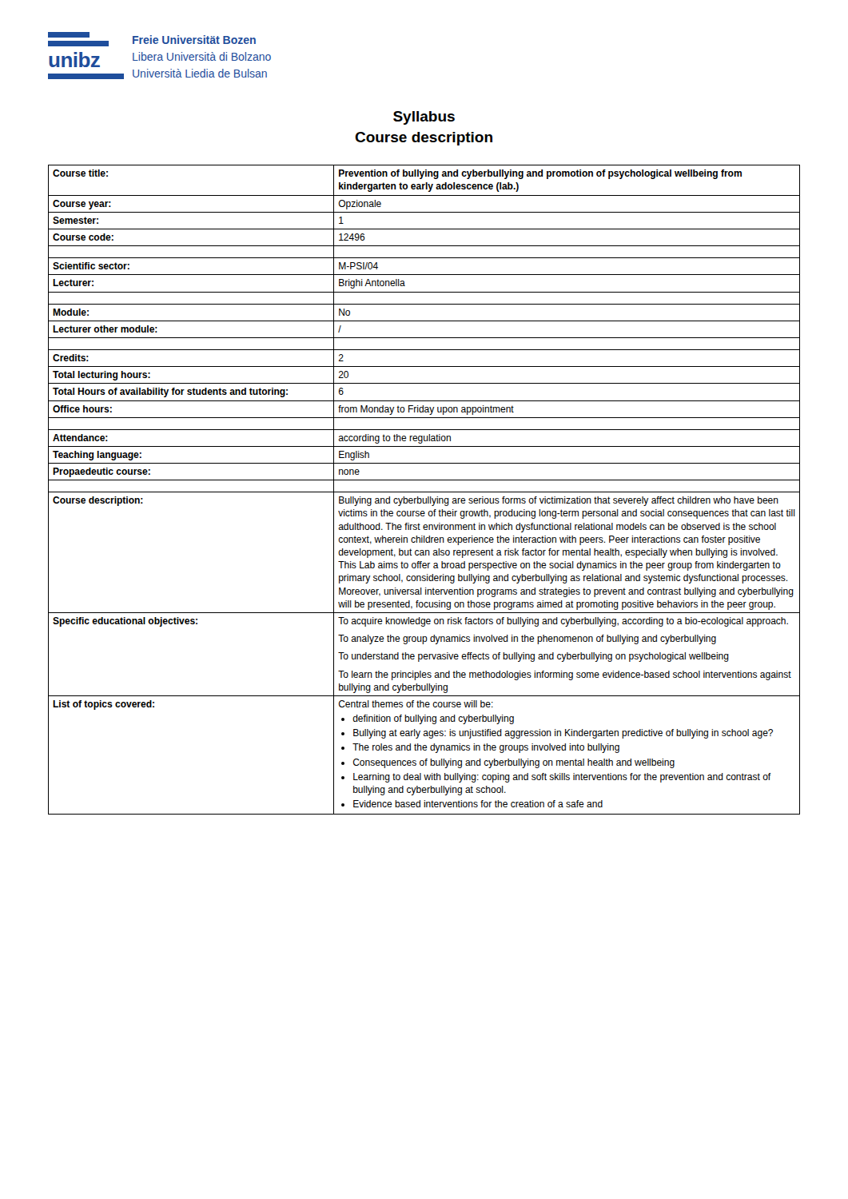unibz
Freie Universität Bozen
Libera Università di Bolzano
Università Liedia de Bulsan
Syllabus
Course description
| Course title: | Prevention of bullying and cyberbullying and promotion of psychological wellbeing from kindergarten to early adolescence (lab.) |
| Course year: | Opzionale |
| Semester: | 1 |
| Course code: | 12496 |
| Scientific sector: | M-PSI/04 |
| Lecturer: | Brighi Antonella |
| Module: | No |
| Lecturer other module: | / |
| Credits: | 2 |
| Total lecturing hours: | 20 |
| Total Hours of availability for students and tutoring: | 6 |
| Office hours: | from Monday to Friday upon appointment |
| Attendance: | according to the regulation |
| Teaching language: | English |
| Propaedeutic course: | none |
| Course description: | Bullying and cyberbullying are serious forms of victimization that severely affect children who have been victims in the course of their growth, producing long-term personal and social consequences that can last till adulthood. The first environment in which dysfunctional relational models can be observed is the school context, wherein children experience the interaction with peers. Peer interactions can foster positive development, but can also represent a risk factor for mental health, especially when bullying is involved. This Lab aims to offer a broad perspective on the social dynamics in the peer group from kindergarten to primary school, considering bullying and cyberbullying as relational and systemic dysfunctional processes. Moreover, universal intervention programs and strategies to prevent and contrast bullying and cyberbullying will be presented, focusing on those programs aimed at promoting positive behaviors in the peer group. |
| Specific educational objectives: | To acquire knowledge on risk factors of bullying and cyberbullying, according to a bio-ecological approach. To analyze the group dynamics involved in the phenomenon of bullying and cyberbullying To understand the pervasive effects of bullying and cyberbullying on psychological wellbeing To learn the principles and the methodologies informing some evidence-based school interventions against bullying and cyberbullying |
| List of topics covered: | Central themes of the course will be: definition of bullying and cyberbullying Bullying at early ages: is unjustified aggression in Kindergarten predictive of bullying in school age? The roles and the dynamics in the groups involved into bullying Consequences of bullying and cyberbullying on mental health and wellbeing Learning to deal with bullying: coping and soft skills interventions for the prevention and contrast of bullying and cyberbullying at school. Evidence based interventions for the creation of a safe and |